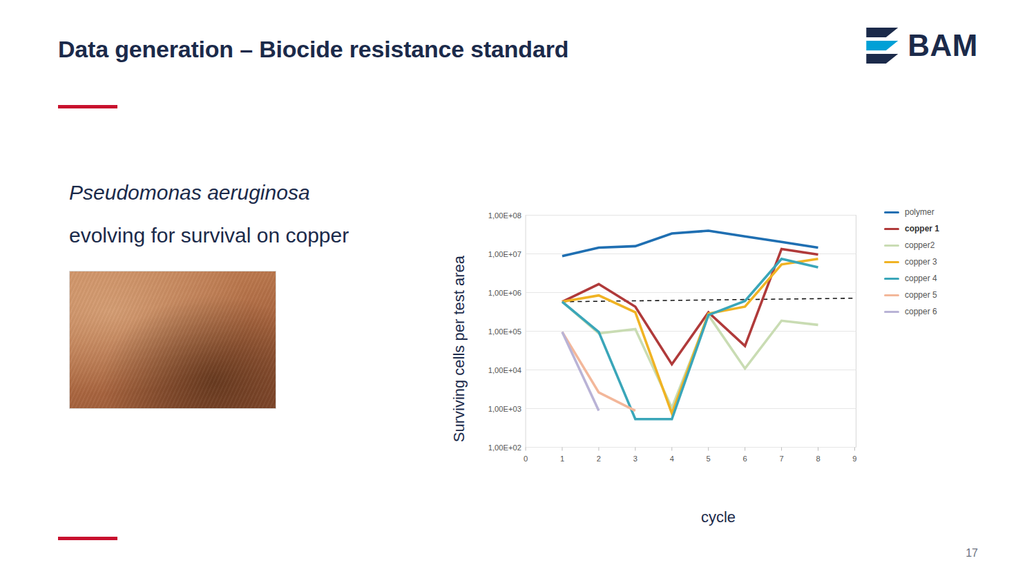Data generation – Biocide resistance standard
BAM
Pseudomonas aeruginosa
evolving for survival on copper
Surviving cells per test area
1,00E+08 1,00E+07 1,00E+06 1,00E+05 1,00E+04 1,00E+03 1,00E+02 0 1 2 3 4 5 6 7 8 9
polymer
copper 1
copper2
copper 3
copper 4
copper 5
copper 6
cycle
17